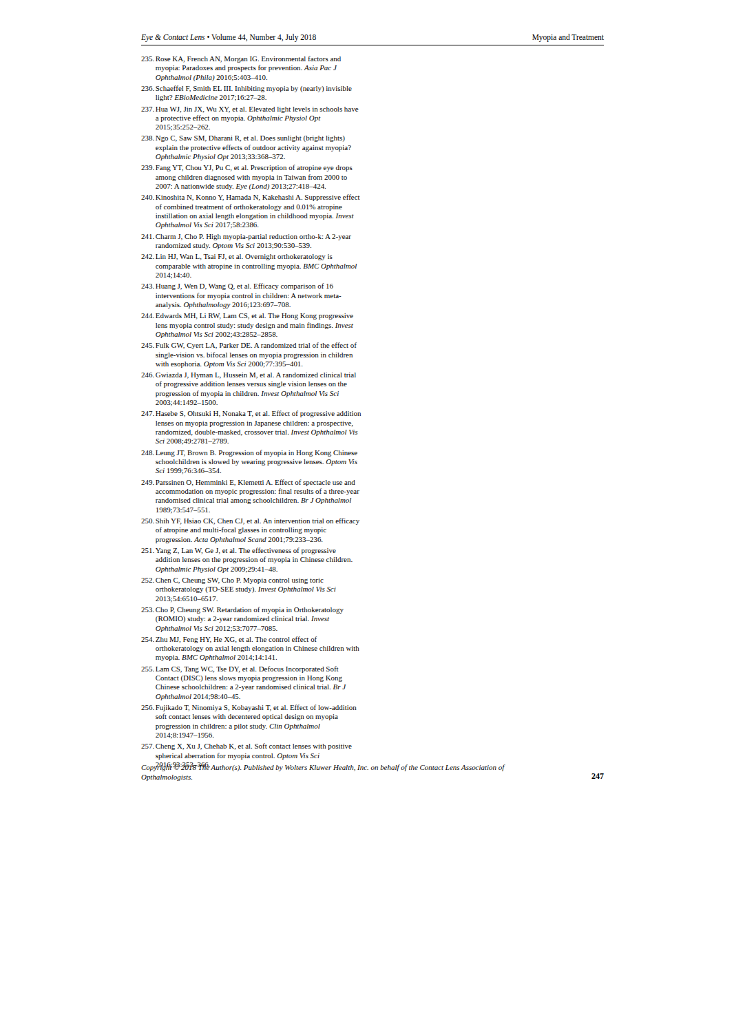Eye & Contact Lens • Volume 44, Number 4, July 2018
Myopia and Treatment
235. Rose KA, French AN, Morgan IG. Environmental factors and myopia: Paradoxes and prospects for prevention. Asia Pac J Ophthalmol (Phila) 2016;5:403–410.
236. Schaeffel F, Smith EL III. Inhibiting myopia by (nearly) invisible light? EBioMedicine 2017;16:27–28.
237. Hua WJ, Jin JX, Wu XY, et al. Elevated light levels in schools have a protective effect on myopia. Ophthalmic Physiol Opt 2015;35:252–262.
238. Ngo C, Saw SM, Dharani R, et al. Does sunlight (bright lights) explain the protective effects of outdoor activity against myopia? Ophthalmic Physiol Opt 2013;33:368–372.
239. Fang YT, Chou YJ, Pu C, et al. Prescription of atropine eye drops among children diagnosed with myopia in Taiwan from 2000 to 2007: A nationwide study. Eye (Lond) 2013;27:418–424.
240. Kinoshita N, Konno Y, Hamada N, Kakehashi A. Suppressive effect of combined treatment of orthokeratology and 0.01% atropine instillation on axial length elongation in childhood myopia. Invest Ophthalmol Vis Sci 2017;58:2386.
241. Charm J, Cho P. High myopia-partial reduction ortho-k: A 2-year randomized study. Optom Vis Sci 2013;90:530–539.
242. Lin HJ, Wan L, Tsai FJ, et al. Overnight orthokeratology is comparable with atropine in controlling myopia. BMC Ophthalmol 2014;14:40.
243. Huang J, Wen D, Wang Q, et al. Efficacy comparison of 16 interventions for myopia control in children: A network meta-analysis. Ophthalmology 2016;123:697–708.
244. Edwards MH, Li RW, Lam CS, et al. The Hong Kong progressive lens myopia control study: study design and main findings. Invest Ophthalmol Vis Sci 2002;43:2852–2858.
245. Fulk GW, Cyert LA, Parker DE. A randomized trial of the effect of single-vision vs. bifocal lenses on myopia progression in children with esophoria. Optom Vis Sci 2000;77:395–401.
246. Gwiazda J, Hyman L, Hussein M, et al. A randomized clinical trial of progressive addition lenses versus single vision lenses on the progression of myopia in children. Invest Ophthalmol Vis Sci 2003;44:1492–1500.
247. Hasebe S, Ohtsuki H, Nonaka T, et al. Effect of progressive addition lenses on myopia progression in Japanese children: a prospective, randomized, double-masked, crossover trial. Invest Ophthalmol Vis Sci 2008;49:2781–2789.
248. Leung JT, Brown B. Progression of myopia in Hong Kong Chinese schoolchildren is slowed by wearing progressive lenses. Optom Vis Sci 1999;76:346–354.
249. Parssinen O, Hemminki E, Klemetti A. Effect of spectacle use and accommodation on myopic progression: final results of a three-year randomised clinical trial among schoolchildren. Br J Ophthalmol 1989;73:547–551.
250. Shih YF, Hsiao CK, Chen CJ, et al. An intervention trial on efficacy of atropine and multi-focal glasses in controlling myopic progression. Acta Ophthalmol Scand 2001;79:233–236.
251. Yang Z, Lan W, Ge J, et al. The effectiveness of progressive addition lenses on the progression of myopia in Chinese children. Ophthalmic Physiol Opt 2009;29:41–48.
252. Chen C, Cheung SW, Cho P. Myopia control using toric orthokeratology (TO-SEE study). Invest Ophthalmol Vis Sci 2013;54:6510–6517.
253. Cho P, Cheung SW. Retardation of myopia in Orthokeratology (ROMIO) study: a 2-year randomized clinical trial. Invest Ophthalmol Vis Sci 2012;53:7077–7085.
254. Zhu MJ, Feng HY, He XG, et al. The control effect of orthokeratology on axial length elongation in Chinese children with myopia. BMC Ophthalmol 2014;14:141.
255. Lam CS, Tang WC, Tse DY, et al. Defocus Incorporated Soft Contact (DISC) lens slows myopia progression in Hong Kong Chinese schoolchildren: a 2-year randomised clinical trial. Br J Ophthalmol 2014;98:40–45.
256. Fujikado T, Ninomiya S, Kobayashi T, et al. Effect of low-addition soft contact lenses with decentered optical design on myopia progression in children: a pilot study. Clin Ophthalmol 2014;8:1947–1956.
257. Cheng X, Xu J, Chehab K, et al. Soft contact lenses with positive spherical aberration for myopia control. Optom Vis Sci 2016;93:353–366.
Copyright © 2018 The Author(s). Published by Wolters Kluwer Health, Inc. on behalf of the Contact Lens Association of Opthalmologists.
247